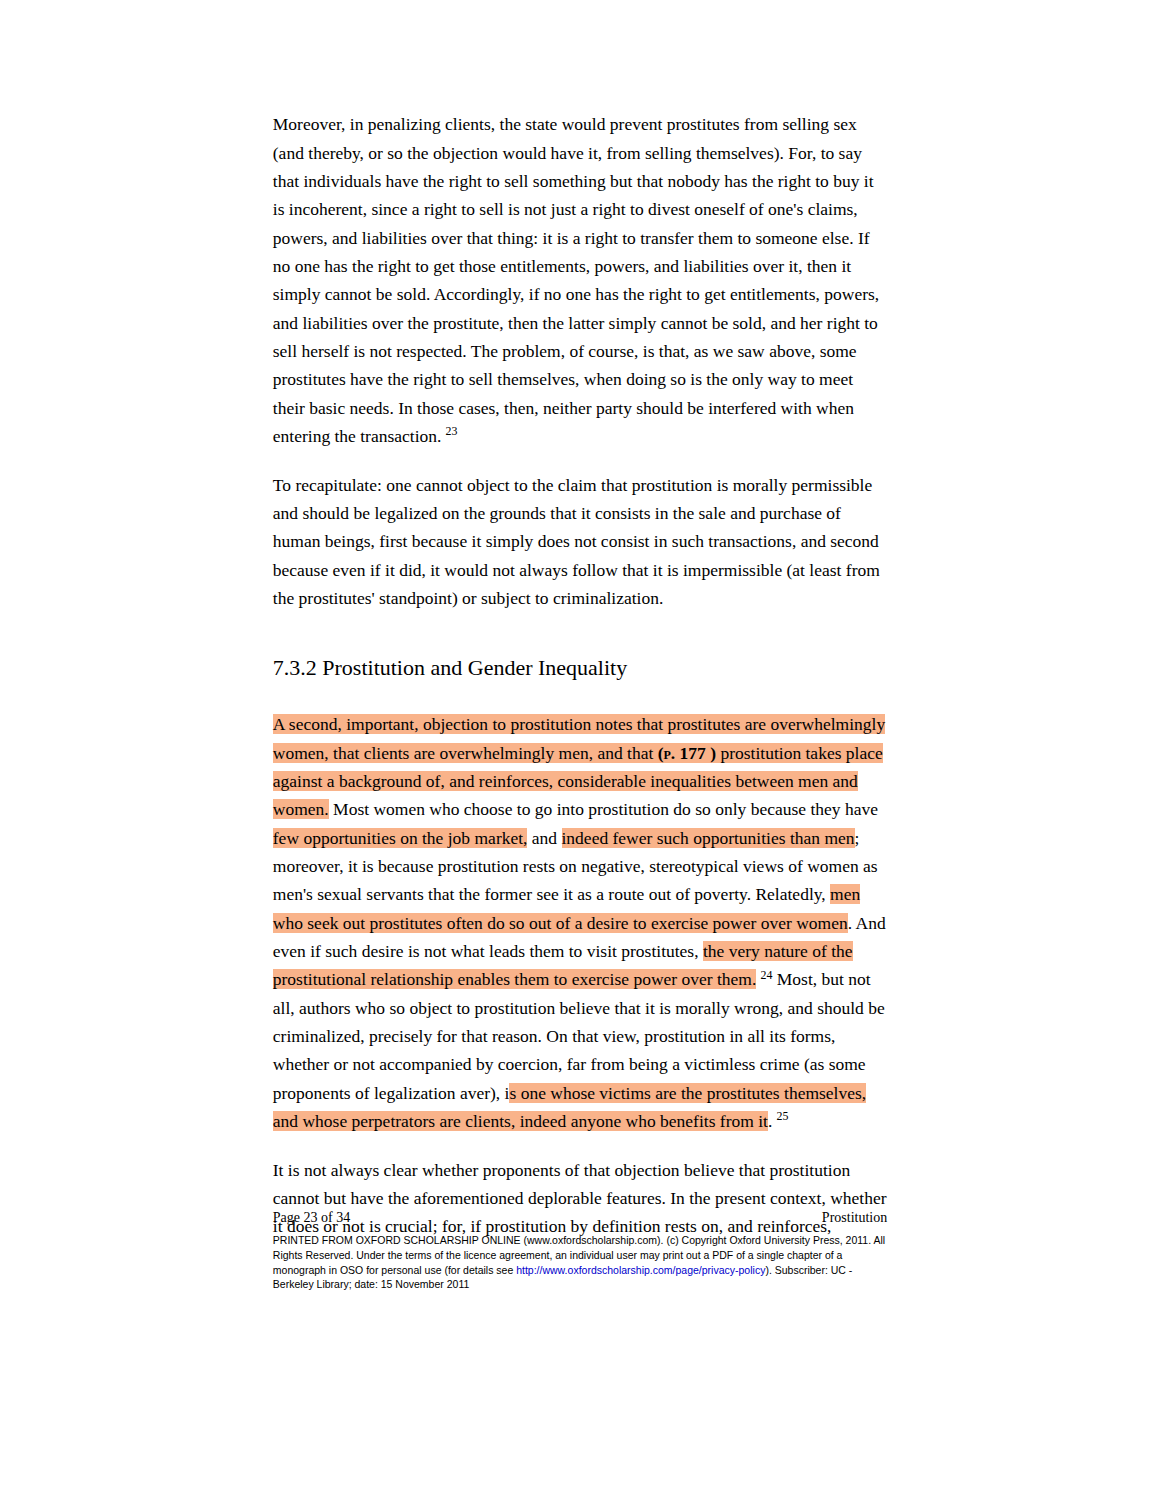Moreover, in penalizing clients, the state would prevent prostitutes from selling sex (and thereby, or so the objection would have it, from selling themselves). For, to say that individuals have the right to sell something but that nobody has the right to buy it is incoherent, since a right to sell is not just a right to divest oneself of one's claims, powers, and liabilities over that thing: it is a right to transfer them to someone else. If no one has the right to get those entitlements, powers, and liabilities over it, then it simply cannot be sold. Accordingly, if no one has the right to get entitlements, powers, and liabilities over the prostitute, then the latter simply cannot be sold, and her right to sell herself is not respected. The problem, of course, is that, as we saw above, some prostitutes have the right to sell themselves, when doing so is the only way to meet their basic needs. In those cases, then, neither party should be interfered with when entering the transaction.23
To recapitulate: one cannot object to the claim that prostitution is morally permissible and should be legalized on the grounds that it consists in the sale and purchase of human beings, first because it simply does not consist in such transactions, and second because even if it did, it would not always follow that it is impermissible (at least from the prostitutes' standpoint) or subject to criminalization.
7.3.2 Prostitution and Gender Inequality
A second, important, objection to prostitution notes that prostitutes are overwhelmingly women, that clients are overwhelmingly men, and that (p. 177 ) prostitution takes place against a background of, and reinforces, considerable inequalities between men and women. Most women who choose to go into prostitution do so only because they have few opportunities on the job market, and indeed fewer such opportunities than men; moreover, it is because prostitution rests on negative, stereotypical views of women as men's sexual servants that the former see it as a route out of poverty. Relatedly, men who seek out prostitutes often do so out of a desire to exercise power over women. And even if such desire is not what leads them to visit prostitutes, the very nature of the prostitutional relationship enables them to exercise power over them.24 Most, but not all, authors who so object to prostitution believe that it is morally wrong, and should be criminalized, precisely for that reason. On that view, prostitution in all its forms, whether or not accompanied by coercion, far from being a victimless crime (as some proponents of legalization aver), is one whose victims are the prostitutes themselves, and whose perpetrators are clients, indeed anyone who benefits from it.25
It is not always clear whether proponents of that objection believe that prostitution cannot but have the aforementioned deplorable features. In the present context, whether it does or not is crucial; for, if prostitution by definition rests on, and reinforces,
Page 23 of 34 Prostitution
PRINTED FROM OXFORD SCHOLARSHIP ONLINE (www.oxfordscholarship.com). (c) Copyright Oxford University Press, 2011. All Rights Reserved. Under the terms of the licence agreement, an individual user may print out a PDF of a single chapter of a monograph in OSO for personal use (for details see http://www.oxfordscholarship.com/page/privacy-policy). Subscriber: UC - Berkeley Library; date: 15 November 2011